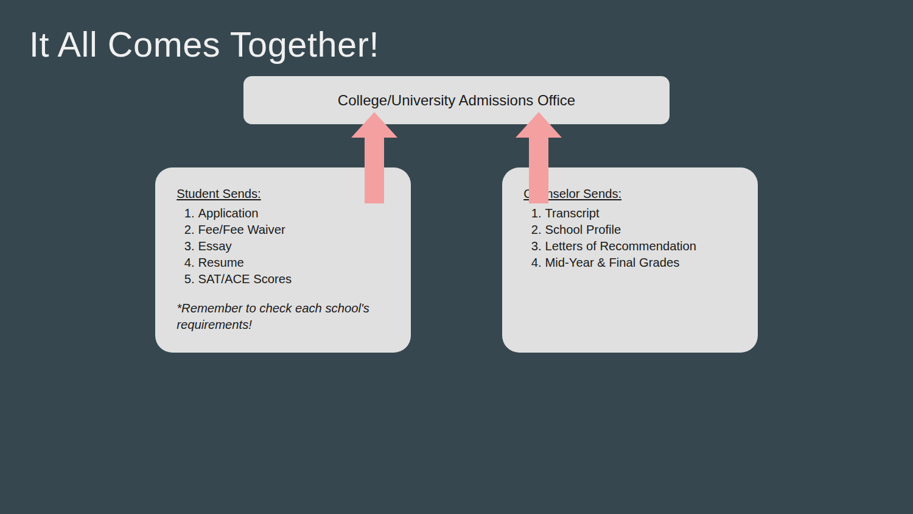It All Comes Together!
College/University Admissions Office
Student Sends:
Application
Fee/Fee Waiver
Essay
Resume
SAT/ACE Scores
*Remember to check each school's requirements!
Counselor Sends:
Transcript
School Profile
Letters of Recommendation
Mid-Year & Final Grades